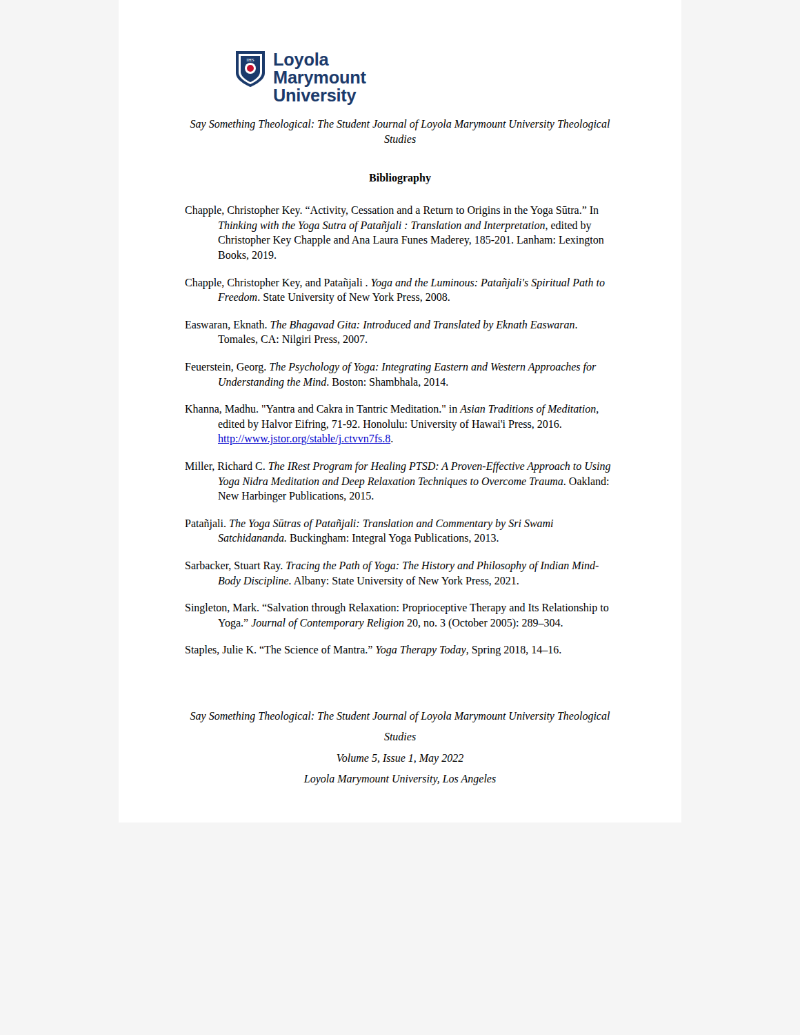IHS
Loyola
Marymount
University
Say Something Theological: The Student Journal of Loyola Marymount University Theological Studies
Bibliography
Chapple, Christopher Key. “Activity, Cessation and a Return to Origins in the Yoga Sūtra.” In Thinking with the Yoga Sutra of Patañjali : Translation and Interpretation, edited by Christopher Key Chapple and Ana Laura Funes Maderey, 185-201. Lanham: Lexington Books, 2019.
Chapple, Christopher Key, and Patañjali . Yoga and the Luminous: Patañjali's Spiritual Path to Freedom. State University of New York Press, 2008.
Easwaran, Eknath. The Bhagavad Gita: Introduced and Translated by Eknath Easwaran. Tomales, CA: Nilgiri Press, 2007.
Feuerstein, Georg. The Psychology of Yoga: Integrating Eastern and Western Approaches for Understanding the Mind. Boston: Shambhala, 2014.
Khanna, Madhu. "Yantra and Cakra in Tantric Meditation." in Asian Traditions of Meditation, edited by Halvor Eifring, 71-92. Honolulu: University of Hawai'i Press, 2016. http://www.jstor.org/stable/j.ctvvn7fs.8.
Miller, Richard C. The IRest Program for Healing PTSD: A Proven-Effective Approach to Using Yoga Nidra Meditation and Deep Relaxation Techniques to Overcome Trauma. Oakland: New Harbinger Publications, 2015.
Patañjali. The Yoga Sūtras of Patañjali: Translation and Commentary by Sri Swami Satchidananda. Buckingham: Integral Yoga Publications, 2013.
Sarbacker, Stuart Ray. Tracing the Path of Yoga: The History and Philosophy of Indian Mind-Body Discipline. Albany: State University of New York Press, 2021.
Singleton, Mark. “Salvation through Relaxation: Proprioceptive Therapy and Its Relationship to Yoga.” Journal of Contemporary Religion 20, no. 3 (October 2005): 289–304.
Staples, Julie K. “The Science of Mantra.” Yoga Therapy Today, Spring 2018, 14–16.
Say Something Theological: The Student Journal of Loyola Marymount University Theological Studies
Volume 5, Issue 1, May 2022
Loyola Marymount University, Los Angeles